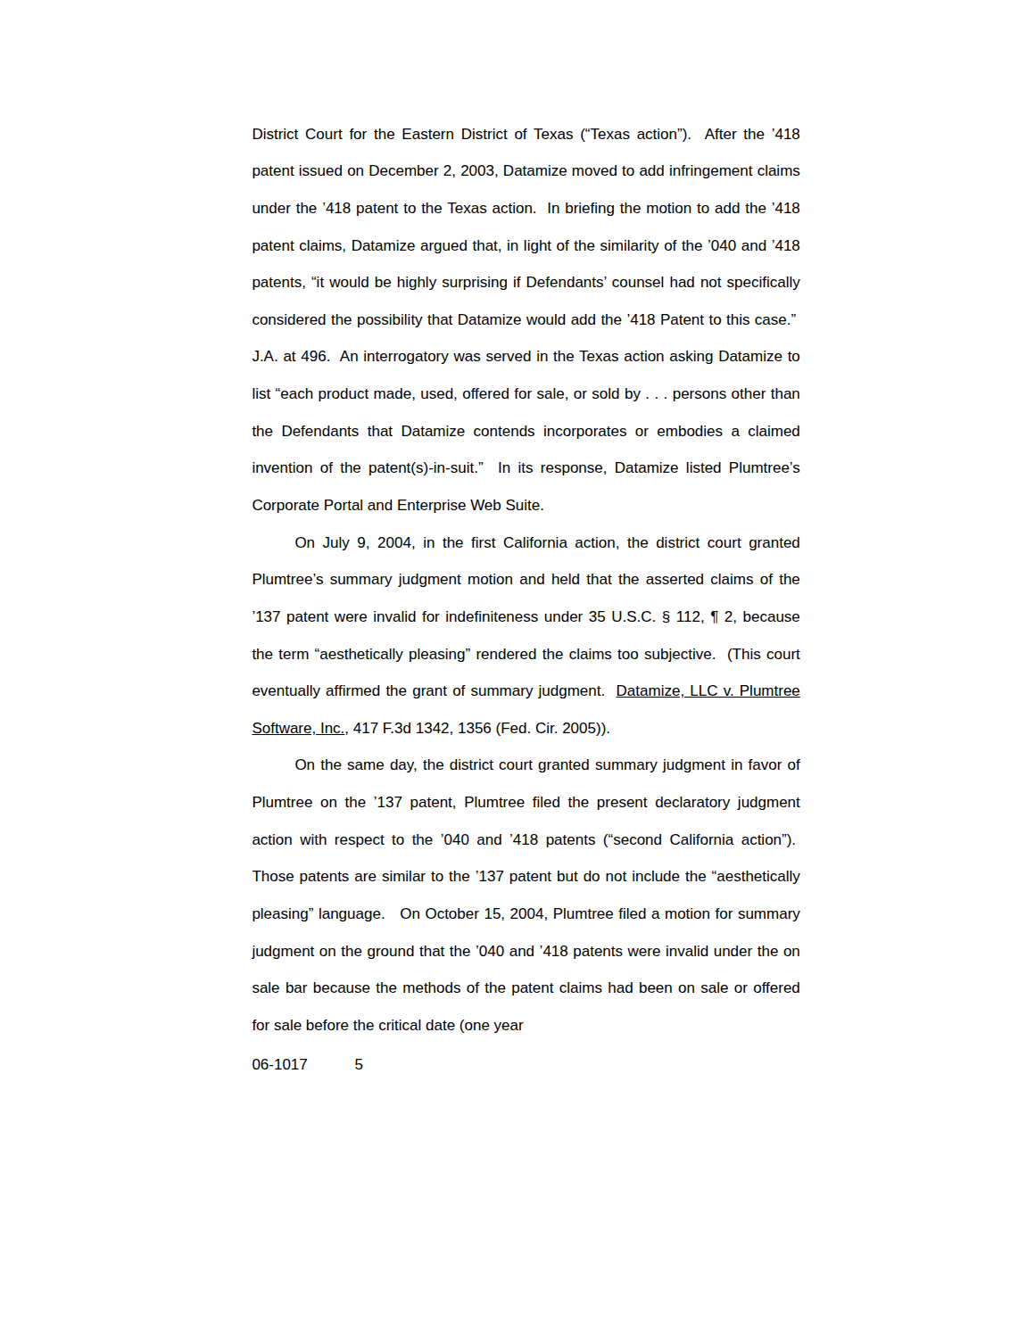District Court for the Eastern District of Texas (“Texas action”). After the ’418 patent issued on December 2, 2003, Datamize moved to add infringement claims under the ’418 patent to the Texas action. In briefing the motion to add the ’418 patent claims, Datamize argued that, in light of the similarity of the ’040 and ’418 patents, “it would be highly surprising if Defendants’ counsel had not specifically considered the possibility that Datamize would add the ’418 Patent to this case.” J.A. at 496. An interrogatory was served in the Texas action asking Datamize to list “each product made, used, offered for sale, or sold by . . . persons other than the Defendants that Datamize contends incorporates or embodies a claimed invention of the patent(s)-in-suit.” In its response, Datamize listed Plumtree’s Corporate Portal and Enterprise Web Suite.
On July 9, 2004, in the first California action, the district court granted Plumtree’s summary judgment motion and held that the asserted claims of the ’137 patent were invalid for indefiniteness under 35 U.S.C. § 112, ¶ 2, because the term “aesthetically pleasing” rendered the claims too subjective. (This court eventually affirmed the grant of summary judgment. Datamize, LLC v. Plumtree Software, Inc., 417 F.3d 1342, 1356 (Fed. Cir. 2005)).
On the same day, the district court granted summary judgment in favor of Plumtree on the ’137 patent, Plumtree filed the present declaratory judgment action with respect to the ’040 and ’418 patents (“second California action”). Those patents are similar to the ’137 patent but do not include the “aesthetically pleasing” language. On October 15, 2004, Plumtree filed a motion for summary judgment on the ground that the ’040 and ’418 patents were invalid under the on sale bar because the methods of the patent claims had been on sale or offered for sale before the critical date (one year
06-10175